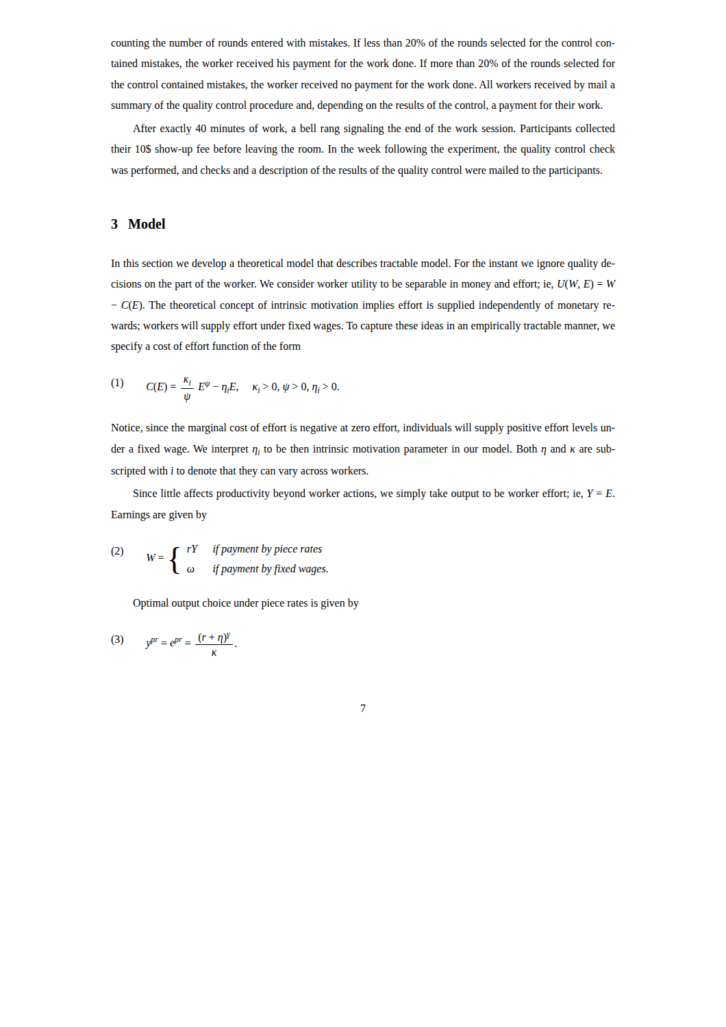counting the number of rounds entered with mistakes. If less than 20% of the rounds selected for the control contained mistakes, the worker received his payment for the work done. If more than 20% of the rounds selected for the control contained mistakes, the worker received no payment for the work done. All workers received by mail a summary of the quality control procedure and, depending on the results of the control, a payment for their work.
After exactly 40 minutes of work, a bell rang signaling the end of the work session. Participants collected their 10$ show-up fee before leaving the room. In the week following the experiment, the quality control check was performed, and checks and a description of the results of the quality control were mailed to the participants.
3 Model
In this section we develop a theoretical model that describes tractable model. For the instant we ignore quality decisions on the part of the worker. We consider worker utility to be separable in money and effort; ie, U(W, E) = W − C(E). The theoretical concept of intrinsic motivation implies effort is supplied independently of monetary rewards; workers will supply effort under fixed wages. To capture these ideas in an empirically tractable manner, we specify a cost of effort function of the form
(1)
C(E) = κi ψ Eψ − ηiE, κi > 0, ψ > 0, ηi > 0.
Notice, since the marginal cost of effort is negative at zero effort, individuals will supply positive effort levels under a fixed wage. We interpret ηi to be then intrinsic motivation parameter in our model. Both η and κ are subscripted with i to denote that they can vary across workers.
Since little affects productivity beyond worker actions, we simply take output to be worker effort; ie, Y = E. Earnings are given by
(2)
W = { rY if payment by piece rates ω if payment by fixed wages.
Optimal output choice under piece rates is given by
(3)
ypr = epr = (r + η)γ κ.
7